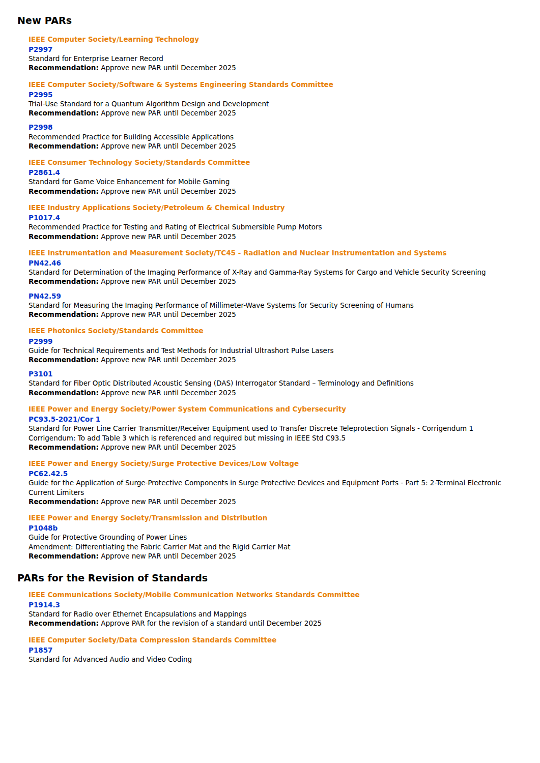New PARs
IEEE Computer Society/Learning Technology
P2997
Standard for Enterprise Learner Record
Recommendation: Approve new PAR until December 2025
IEEE Computer Society/Software & Systems Engineering Standards Committee
P2995
Trial-Use Standard for a Quantum Algorithm Design and Development
Recommendation: Approve new PAR until December 2025
P2998
Recommended Practice for Building Accessible Applications
Recommendation: Approve new PAR until December 2025
IEEE Consumer Technology Society/Standards Committee
P2861.4
Standard for Game Voice Enhancement for Mobile Gaming
Recommendation: Approve new PAR until December 2025
IEEE Industry Applications Society/Petroleum & Chemical Industry
P1017.4
Recommended Practice for Testing and Rating of Electrical Submersible Pump Motors
Recommendation: Approve new PAR until December 2025
IEEE Instrumentation and Measurement Society/TC45 - Radiation and Nuclear Instrumentation and Systems
PN42.46
Standard for Determination of the Imaging Performance of X-Ray and Gamma-Ray Systems for Cargo and Vehicle Security Screening
Recommendation: Approve new PAR until December 2025
PN42.59
Standard for Measuring the Imaging Performance of Millimeter-Wave Systems for Security Screening of Humans
Recommendation: Approve new PAR until December 2025
IEEE Photonics Society/Standards Committee
P2999
Guide for Technical Requirements and Test Methods for Industrial Ultrashort Pulse Lasers
Recommendation: Approve new PAR until December 2025
P3101
Standard for Fiber Optic Distributed Acoustic Sensing (DAS) Interrogator Standard – Terminology and Definitions
Recommendation: Approve new PAR until December 2025
IEEE Power and Energy Society/Power System Communications and Cybersecurity
PC93.5-2021/Cor 1
Standard for Power Line Carrier Transmitter/Receiver Equipment used to Transfer Discrete Teleprotection Signals - Corrigendum 1
Corrigendum: To add Table 3 which is referenced and required but missing in IEEE Std C93.5
Recommendation: Approve new PAR until December 2025
IEEE Power and Energy Society/Surge Protective Devices/Low Voltage
PC62.42.5
Guide for the Application of Surge-Protective Components in Surge Protective Devices and Equipment Ports - Part 5: 2-Terminal Electronic Current Limiters
Recommendation: Approve new PAR until December 2025
IEEE Power and Energy Society/Transmission and Distribution
P1048b
Guide for Protective Grounding of Power Lines
Amendment: Differentiating the Fabric Carrier Mat and the Rigid Carrier Mat
Recommendation: Approve new PAR until December 2025
PARs for the Revision of Standards
IEEE Communications Society/Mobile Communication Networks Standards Committee
P1914.3
Standard for Radio over Ethernet Encapsulations and Mappings
Recommendation: Approve PAR for the revision of a standard until December 2025
IEEE Computer Society/Data Compression Standards Committee
P1857
Standard for Advanced Audio and Video Coding